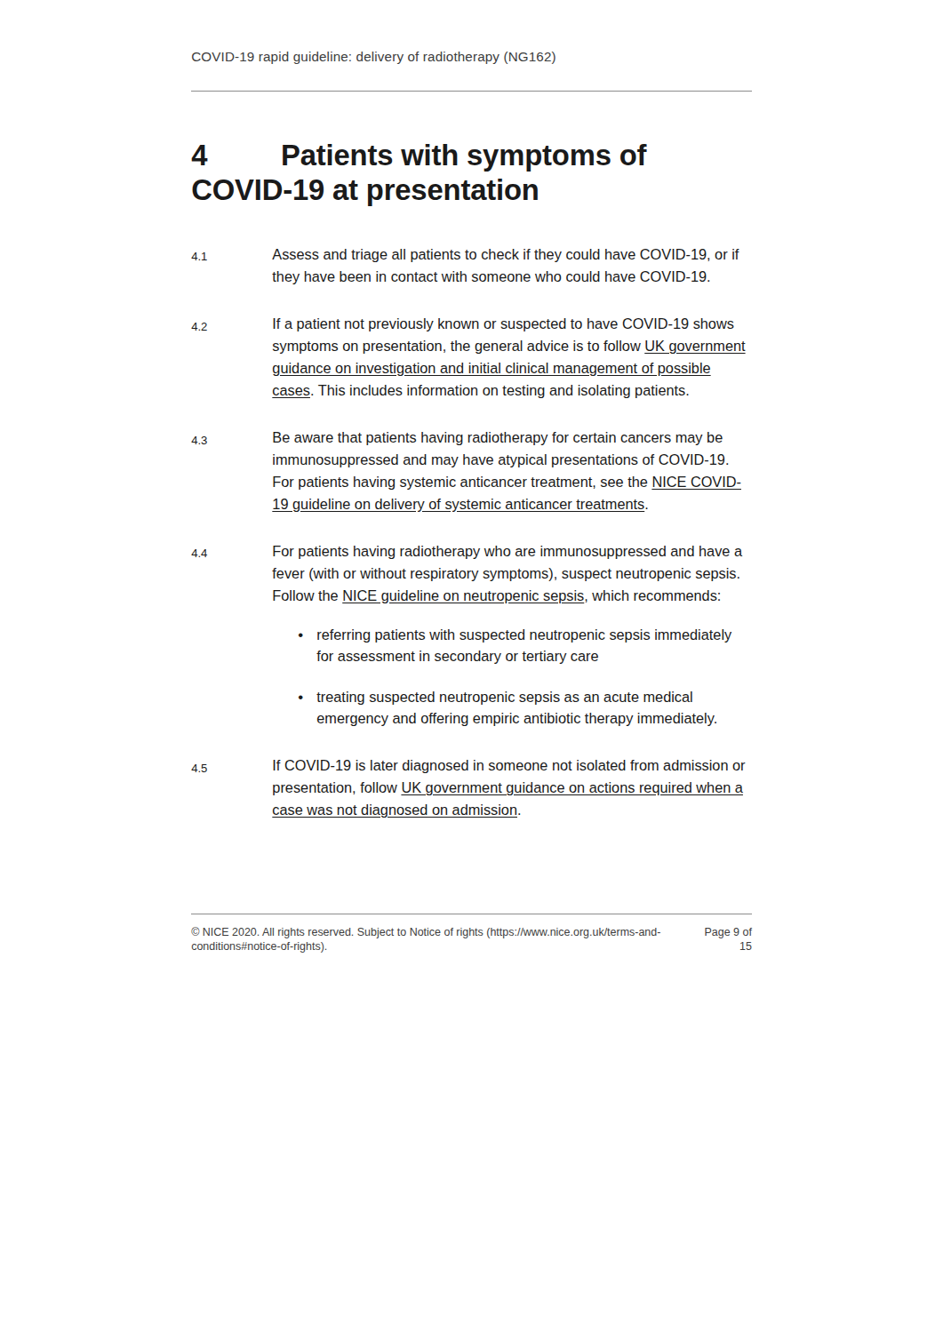COVID-19 rapid guideline: delivery of radiotherapy (NG162)
4 Patients with symptoms of COVID-19 at presentation
4.1
Assess and triage all patients to check if they could have COVID-19, or if they have been in contact with someone who could have COVID-19.
4.2
If a patient not previously known or suspected to have COVID-19 shows symptoms on presentation, the general advice is to follow UK government guidance on investigation and initial clinical management of possible cases. This includes information on testing and isolating patients.
4.3
Be aware that patients having radiotherapy for certain cancers may be immunosuppressed and may have atypical presentations of COVID-19. For patients having systemic anticancer treatment, see the NICE COVID-19 guideline on delivery of systemic anticancer treatments.
4.4
For patients having radiotherapy who are immunosuppressed and have a fever (with or without respiratory symptoms), suspect neutropenic sepsis. Follow the NICE guideline on neutropenic sepsis, which recommends:
referring patients with suspected neutropenic sepsis immediately for assessment in secondary or tertiary care
treating suspected neutropenic sepsis as an acute medical emergency and offering empiric antibiotic therapy immediately.
4.5
If COVID-19 is later diagnosed in someone not isolated from admission or presentation, follow UK government guidance on actions required when a case was not diagnosed on admission.
© NICE 2020. All rights reserved. Subject to Notice of rights (https://www.nice.org.uk/terms-and-conditions#notice-of-rights).
Page 9 of
15